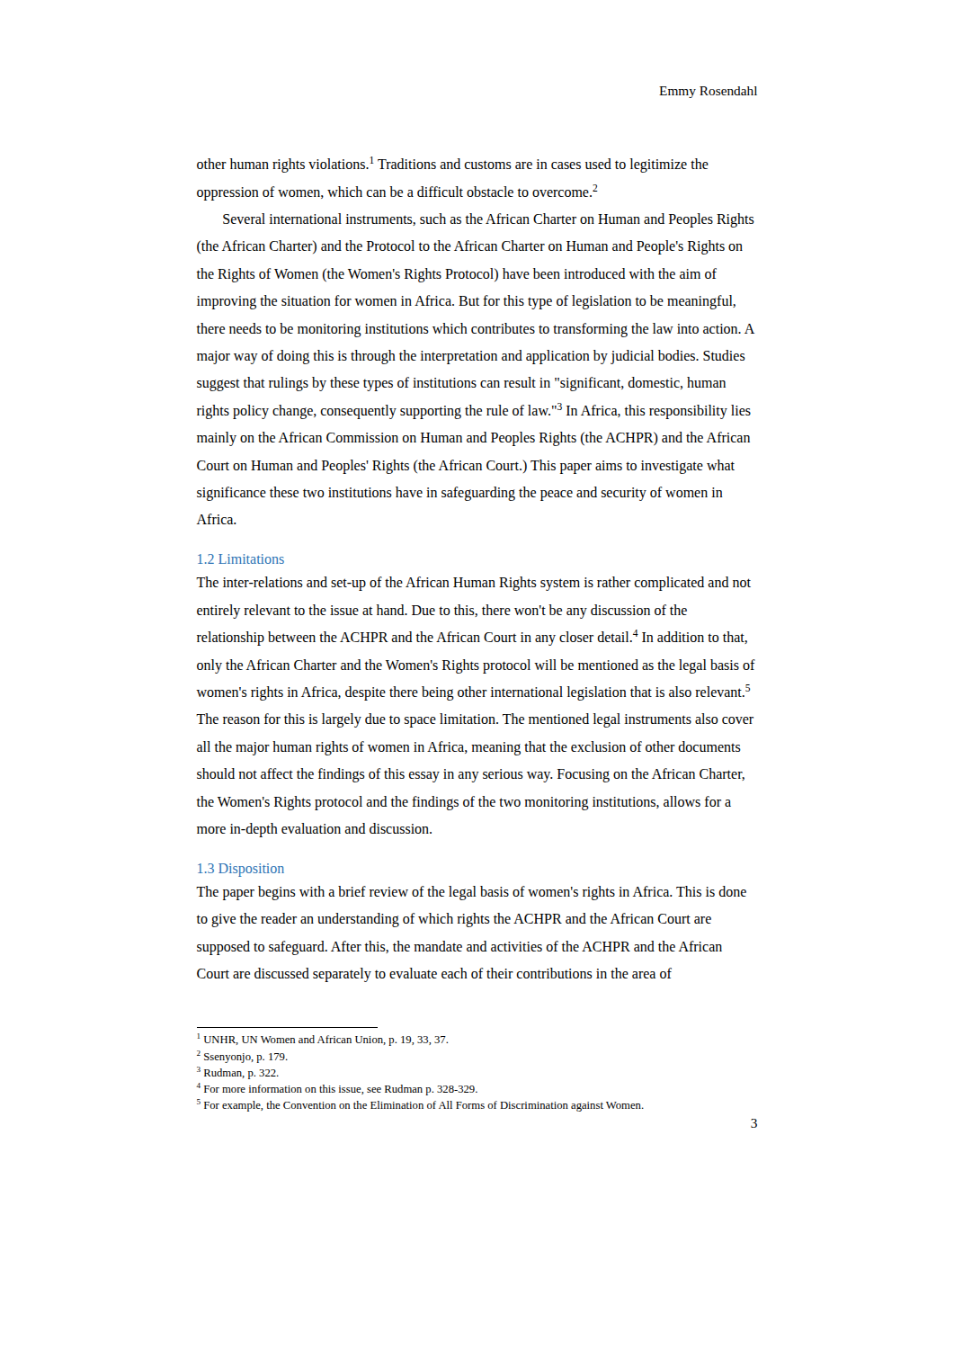Emmy Rosendahl
other human rights violations.1 Traditions and customs are in cases used to legitimize the oppression of women, which can be a difficult obstacle to overcome.2
Several international instruments, such as the African Charter on Human and Peoples Rights (the African Charter) and the Protocol to the African Charter on Human and People's Rights on the Rights of Women (the Women's Rights Protocol) have been introduced with the aim of improving the situation for women in Africa. But for this type of legislation to be meaningful, there needs to be monitoring institutions which contributes to transforming the law into action. A major way of doing this is through the interpretation and application by judicial bodies. Studies suggest that rulings by these types of institutions can result in "significant, domestic, human rights policy change, consequently supporting the rule of law."3 In Africa, this responsibility lies mainly on the African Commission on Human and Peoples Rights (the ACHPR) and the African Court on Human and Peoples' Rights (the African Court.) This paper aims to investigate what significance these two institutions have in safeguarding the peace and security of women in Africa.
1.2 Limitations
The inter-relations and set-up of the African Human Rights system is rather complicated and not entirely relevant to the issue at hand. Due to this, there won't be any discussion of the relationship between the ACHPR and the African Court in any closer detail.4 In addition to that, only the African Charter and the Women's Rights protocol will be mentioned as the legal basis of women's rights in Africa, despite there being other international legislation that is also relevant.5 The reason for this is largely due to space limitation. The mentioned legal instruments also cover all the major human rights of women in Africa, meaning that the exclusion of other documents should not affect the findings of this essay in any serious way. Focusing on the African Charter, the Women's Rights protocol and the findings of the two monitoring institutions, allows for a more in-depth evaluation and discussion.
1.3 Disposition
The paper begins with a brief review of the legal basis of women's rights in Africa. This is done to give the reader an understanding of which rights the ACHPR and the African Court are supposed to safeguard. After this, the mandate and activities of the ACHPR and the African Court are discussed separately to evaluate each of their contributions in the area of
1 UNHR, UN Women and African Union, p. 19, 33, 37.
2 Ssenyonjo, p. 179.
3 Rudman, p. 322.
4 For more information on this issue, see Rudman p. 328-329.
5 For example, the Convention on the Elimination of All Forms of Discrimination against Women.
3